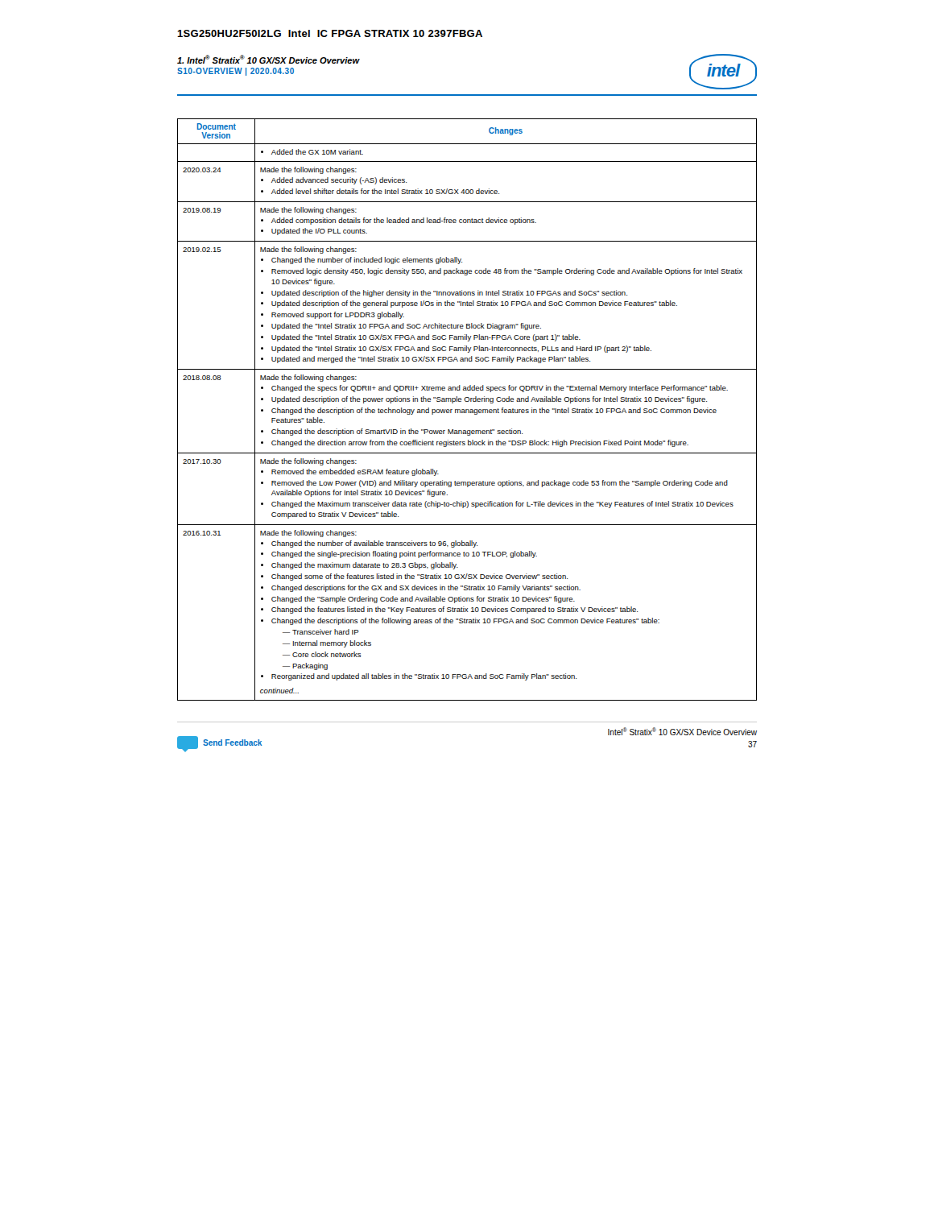1SG250HU2F50I2LG Intel IC FPGA STRATIX 10 2397FBGA
1. Intel® Stratix® 10 GX/SX Device Overview
S10-OVERVIEW | 2020.04.30
intel
| Document Version | Changes |
| --- | --- |
| | Added the GX 10M variant. |
| 2020.03.24 | Made the following changes: Added advanced security (-AS) devices. Added level shifter details for the Intel Stratix 10 SX/GX 400 device. |
| 2019.08.19 | Made the following changes: Added composition details for the leaded and lead-free contact device options. Updated the I/O PLL counts. |
| 2019.02.15 | Made the following changes: Changed the number of included logic elements globally. Removed logic density 450, logic density 550, and package code 48 from the "Sample Ordering Code and Available Options for Intel Stratix 10 Devices" figure. Updated description of the higher density in the "Innovations in Intel Stratix 10 FPGAs and SoCs" section. Updated description of the general purpose I/Os in the "Intel Stratix 10 FPGA and SoC Common Device Features" table. Removed support for LPDDR3 globally. Updated the "Intel Stratix 10 FPGA and SoC Architecture Block Diagram" figure. Updated the "Intel Stratix 10 GX/SX FPGA and SoC Family Plan-FPGA Core (part 1)" table. Updated the "Intel Stratix 10 GX/SX FPGA and SoC Family Plan-Interconnects, PLLs and Hard IP (part 2)" table. Updated and merged the "Intel Stratix 10 GX/SX FPGA and SoC Family Package Plan" tables. |
| 2018.08.08 | Made the following changes: Changed the specs for QDRII+ and QDRII+ Xtreme and added specs for QDRIV in the "External Memory Interface Performance" table. Updated description of the power options in the "Sample Ordering Code and Available Options for Intel Stratix 10 Devices" figure. Changed the description of the technology and power management features in the "Intel Stratix 10 FPGA and SoC Common Device Features" table. Changed the description of SmartVID in the "Power Management" section. Changed the direction arrow from the coefficient registers block in the "DSP Block: High Precision Fixed Point Mode" figure. |
| 2017.10.30 | Made the following changes: Removed the embedded eSRAM feature globally. Removed the Low Power (VID) and Military operating temperature options, and package code 53 from the "Sample Ordering Code and Available Options for Intel Stratix 10 Devices" figure. Changed the Maximum transceiver data rate (chip-to-chip) specification for L-Tile devices in the "Key Features of Intel Stratix 10 Devices Compared to Stratix V Devices" table. |
| 2016.10.31 | Made the following changes: Changed the number of available transceivers to 96, globally. Changed the single-precision floating point performance to 10 TFLOP, globally. Changed the maximum datarate to 28.3 Gbps, globally. Changed some of the features listed in the "Stratix 10 GX/SX Device Overview" section. Changed descriptions for the GX and SX devices in the "Stratix 10 Family Variants" section. Changed the "Sample Ordering Code and Available Options for Stratix 10 Devices" figure. Changed the features listed in the "Key Features of Stratix 10 Devices Compared to Stratix V Devices" table. Changed the descriptions of the following areas of the "Stratix 10 FPGA and SoC Common Device Features" table: Transceiver hard IP Internal memory blocks Core clock networks Packaging Reorganized and updated all tables in the "Stratix 10 FPGA and SoC Family Plan" section. continued... |
Send Feedback
Intel® Stratix® 10 GX/SX Device Overview
37